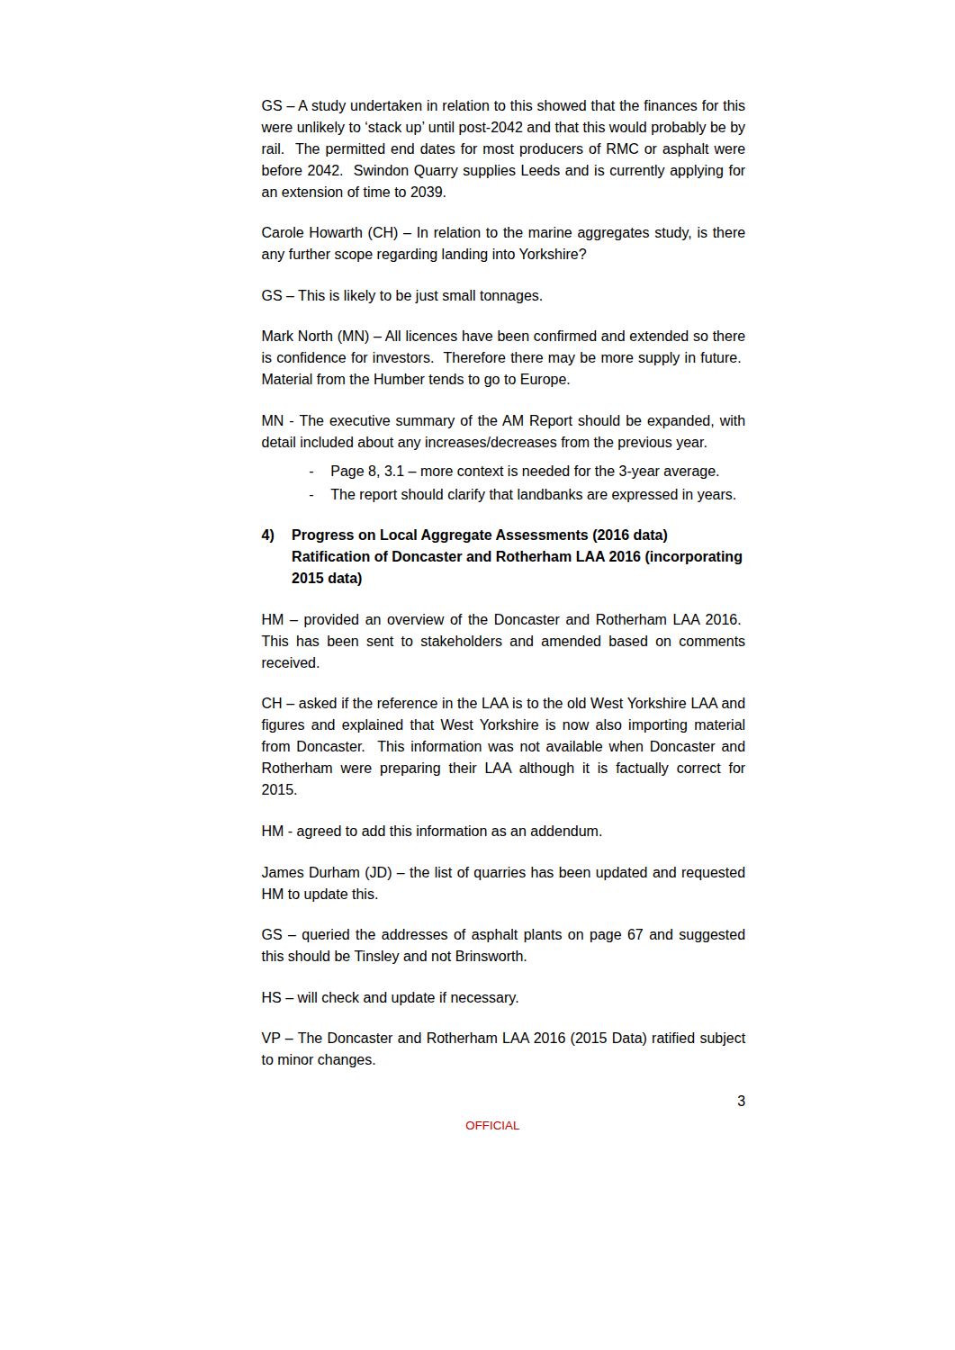GS – A study undertaken in relation to this showed that the finances for this were unlikely to ‘stack up’ until post-2042 and that this would probably be by rail. The permitted end dates for most producers of RMC or asphalt were before 2042. Swindon Quarry supplies Leeds and is currently applying for an extension of time to 2039.
Carole Howarth (CH) – In relation to the marine aggregates study, is there any further scope regarding landing into Yorkshire?
GS – This is likely to be just small tonnages.
Mark North (MN) – All licences have been confirmed and extended so there is confidence for investors. Therefore there may be more supply in future. Material from the Humber tends to go to Europe.
MN - The executive summary of the AM Report should be expanded, with detail included about any increases/decreases from the previous year.
Page 8, 3.1 – more context is needed for the 3-year average.
The report should clarify that landbanks are expressed in years.
Progress on Local Aggregate Assessments (2016 data) Ratification of Doncaster and Rotherham LAA 2016 (incorporating 2015 data)
HM – provided an overview of the Doncaster and Rotherham LAA 2016. This has been sent to stakeholders and amended based on comments received.
CH – asked if the reference in the LAA is to the old West Yorkshire LAA and figures and explained that West Yorkshire is now also importing material from Doncaster. This information was not available when Doncaster and Rotherham were preparing their LAA although it is factually correct for 2015.
HM - agreed to add this information as an addendum.
James Durham (JD) – the list of quarries has been updated and requested HM to update this.
GS – queried the addresses of asphalt plants on page 67 and suggested this should be Tinsley and not Brinsworth.
HS – will check and update if necessary.
VP – The Doncaster and Rotherham LAA 2016 (2015 Data) ratified subject to minor changes.
3
OFFICIAL